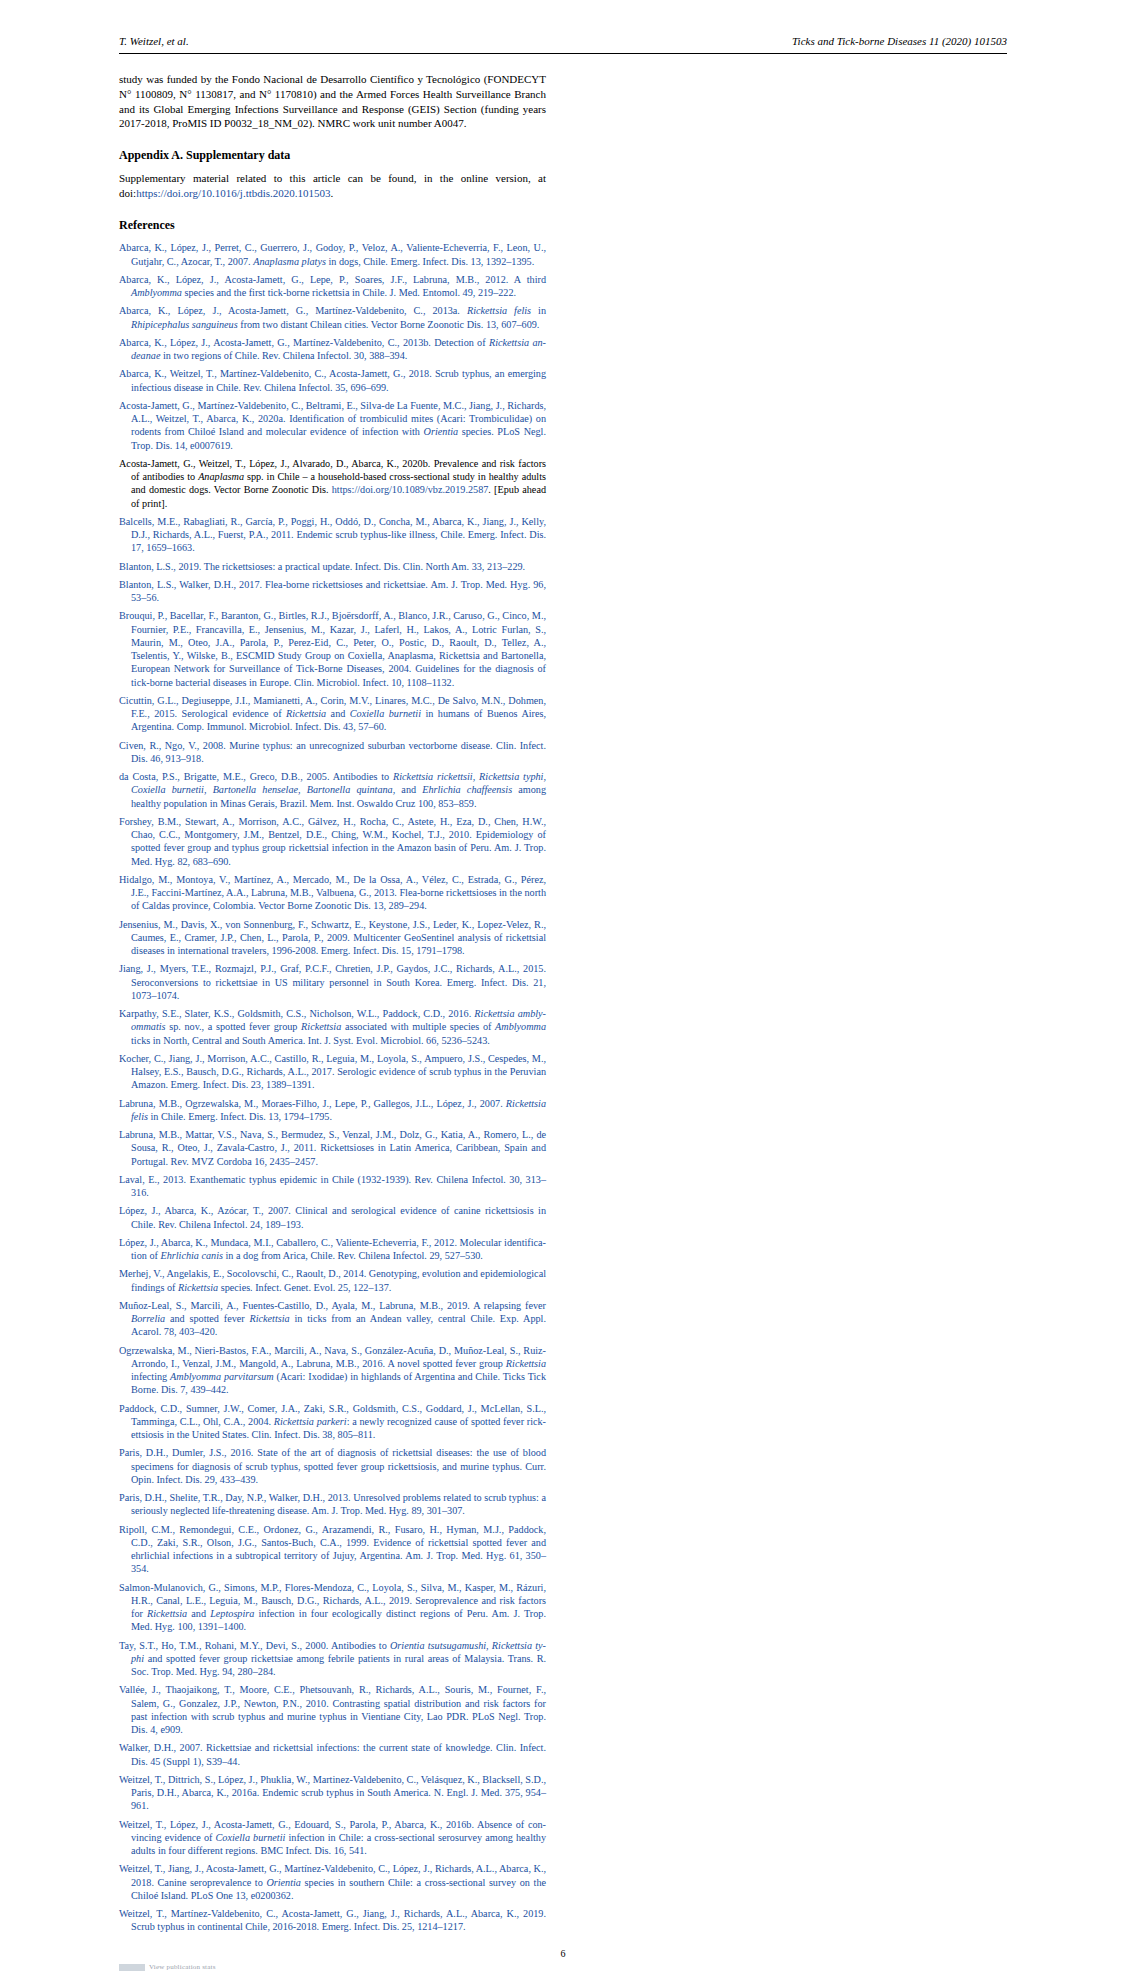T. Weitzel, et al.
Ticks and Tick-borne Diseases 11 (2020) 101503
study was funded by the Fondo Nacional de Desarrollo Científico y Tecnológico (FONDECYT N° 1100809, N° 1130817, and N° 1170810) and the Armed Forces Health Surveillance Branch and its Global Emerging Infections Surveillance and Response (GEIS) Section (funding years 2017-2018, ProMIS ID P0032_18_NM_02). NMRC work unit number A0047.
Appendix A. Supplementary data
Supplementary material related to this article can be found, in the online version, at doi:https://doi.org/10.1016/j.ttbdis.2020.101503.
References
Abarca, K., López, J., Perret, C., Guerrero, J., Godoy, P., Veloz, A., Valiente-Echeverria, F., Leon, U., Gutjahr, C., Azocar, T., 2007. Anaplasma platys in dogs, Chile. Emerg. Infect. Dis. 13, 1392–1395.
Abarca, K., López, J., Acosta-Jamett, G., Lepe, P., Soares, J.F., Labruna, M.B., 2012. A third Amblyomma species and the first tick-borne rickettsia in Chile. J. Med. Entomol. 49, 219–222.
Abarca, K., López, J., Acosta-Jamett, G., Martínez-Valdebenito, C., 2013a. Rickettsia felis in Rhipicephalus sanguineus from two distant Chilean cities. Vector Borne Zoonotic Dis. 13, 607–609.
Abarca, K., López, J., Acosta-Jamett, G., Martínez-Valdebenito, C., 2013b. Detection of Rickettsia andeanae in two regions of Chile. Rev. Chilena Infectol. 30, 388–394.
Abarca, K., Weitzel, T., Martínez-Valdebenito, C., Acosta-Jamett, G., 2018. Scrub typhus, an emerging infectious disease in Chile. Rev. Chilena Infectol. 35, 696–699.
Acosta-Jamett, G., Martínez-Valdebenito, C., Beltrami, E., Silva-de La Fuente, M.C., Jiang, J., Richards, A.L., Weitzel, T., Abarca, K., 2020a. Identification of trombiculid mites (Acari: Trombiculidae) on rodents from Chiloé Island and molecular evidence of infection with Orientia species. PLoS Negl. Trop. Dis. 14, e0007619.
Acosta-Jamett, G., Weitzel, T., López, J., Alvarado, D., Abarca, K., 2020b. Prevalence and risk factors of antibodies to Anaplasma spp. in Chile – a household-based cross-sectional study in healthy adults and domestic dogs. Vector Borne Zoonotic Dis. https://doi.org/10.1089/vbz.2019.2587. [Epub ahead of print].
Balcells, M.E., Rabagliati, R., García, P., Poggi, H., Oddó, D., Concha, M., Abarca, K., Jiang, J., Kelly, D.J., Richards, A.L., Fuerst, P.A., 2011. Endemic scrub typhus-like illness, Chile. Emerg. Infect. Dis. 17, 1659–1663.
Blanton, L.S., 2019. The rickettsioses: a practical update. Infect. Dis. Clin. North Am. 33, 213–229.
Blanton, L.S., Walker, D.H., 2017. Flea-borne rickettsioses and rickettsiae. Am. J. Trop. Med. Hyg. 96, 53–56.
Brouqui, P., Bacellar, F., Baranton, G., Birtles, R.J., Bjoërsdorff, A., Blanco, J.R., Caruso, G., Cinco, M., Fournier, P.E., Francavilla, E., Jensenius, M., Kazar, J., Laferl, H., Lakos, A., Lotric Furlan, S., Maurin, M., Oteo, J.A., Parola, P., Perez-Eid, C., Peter, O., Postic, D., Raoult, D., Tellez, A., Tselentis, Y., Wilske, B., ESCMID Study Group on Coxiella, Anaplasma, Rickettsia and Bartonella, European Network for Surveillance of Tick-Borne Diseases, 2004. Guidelines for the diagnosis of tick-borne bacterial diseases in Europe. Clin. Microbiol. Infect. 10, 1108–1132.
Cicuttin, G.L., Degiuseppe, J.I., Mamianetti, A., Corin, M.V., Linares, M.C., De Salvo, M.N., Dohmen, F.E., 2015. Serological evidence of Rickettsia and Coxiella burnetii in humans of Buenos Aires, Argentina. Comp. Immunol. Microbiol. Infect. Dis. 43, 57–60.
Civen, R., Ngo, V., 2008. Murine typhus: an unrecognized suburban vectorborne disease. Clin. Infect. Dis. 46, 913–918.
da Costa, P.S., Brigatte, M.E., Greco, D.B., 2005. Antibodies to Rickettsia rickettsii, Rickettsia typhi, Coxiella burnetii, Bartonella henselae, Bartonella quintana, and Ehrlichia chaffeensis among healthy population in Minas Gerais, Brazil. Mem. Inst. Oswaldo Cruz 100, 853–859.
Forshey, B.M., Stewart, A., Morrison, A.C., Gálvez, H., Rocha, C., Astete, H., Eza, D., Chen, H.W., Chao, C.C., Montgomery, J.M., Bentzel, D.E., Ching, W.M., Kochel, T.J., 2010. Epidemiology of spotted fever group and typhus group rickettsial infection in the Amazon basin of Peru. Am. J. Trop. Med. Hyg. 82, 683–690.
Hidalgo, M., Montoya, V., Martínez, A., Mercado, M., De la Ossa, A., Vélez, C., Estrada, G., Pérez, J.E., Faccini-Martínez, A.A., Labruna, M.B., Valbuena, G., 2013. Flea-borne rickettsioses in the north of Caldas province, Colombia. Vector Borne Zoonotic Dis. 13, 289–294.
Jensenius, M., Davis, X., von Sonnenburg, F., Schwartz, E., Keystone, J.S., Leder, K., Lopez-Velez, R., Caumes, E., Cramer, J.P., Chen, L., Parola, P., 2009. Multicenter GeoSentinel analysis of rickettsial diseases in international travelers, 1996-2008. Emerg. Infect. Dis. 15, 1791–1798.
Jiang, J., Myers, T.E., Rozmajzl, P.J., Graf, P.C.F., Chretien, J.P., Gaydos, J.C., Richards, A.L., 2015. Seroconversions to rickettsiae in US military personnel in South Korea. Emerg. Infect. Dis. 21, 1073–1074.
Karpathy, S.E., Slater, K.S., Goldsmith, C.S., Nicholson, W.L., Paddock, C.D., 2016. Rickettsia amblyommatis sp. nov., a spotted fever group Rickettsia associated with multiple species of Amblyomma ticks in North, Central and South America. Int. J. Syst. Evol. Microbiol. 66, 5236–5243.
Kocher, C., Jiang, J., Morrison, A.C., Castillo, R., Leguia, M., Loyola, S., Ampuero, J.S., Cespedes, M., Halsey, E.S., Bausch, D.G., Richards, A.L., 2017. Serologic evidence of scrub typhus in the Peruvian Amazon. Emerg. Infect. Dis. 23, 1389–1391.
Labruna, M.B., Ogrzewalska, M., Moraes-Filho, J., Lepe, P., Gallegos, J.L., López, J., 2007. Rickettsia felis in Chile. Emerg. Infect. Dis. 13, 1794–1795.
Labruna, M.B., Mattar, V.S., Nava, S., Bermudez, S., Venzal, J.M., Dolz, G., Katia, A., Romero, L., de Sousa, R., Oteo, J., Zavala-Castro, J., 2011. Rickettsioses in Latin America, Caribbean, Spain and Portugal. Rev. MVZ Cordoba 16, 2435–2457.
Laval, E., 2013. Exanthematic typhus epidemic in Chile (1932-1939). Rev. Chilena Infectol. 30, 313–316.
López, J., Abarca, K., Azócar, T., 2007. Clinical and serological evidence of canine rickettsiosis in Chile. Rev. Chilena Infectol. 24, 189–193.
López, J., Abarca, K., Mundaca, M.I., Caballero, C., Valiente-Echeverria, F., 2012. Molecular identification of Ehrlichia canis in a dog from Arica, Chile. Rev. Chilena Infectol. 29, 527–530.
Merhej, V., Angelakis, E., Socolovschi, C., Raoult, D., 2014. Genotyping, evolution and epidemiological findings of Rickettsia species. Infect. Genet. Evol. 25, 122–137.
Muñoz-Leal, S., Marcili, A., Fuentes-Castillo, D., Ayala, M., Labruna, M.B., 2019. A relapsing fever Borrelia and spotted fever Rickettsia in ticks from an Andean valley, central Chile. Exp. Appl. Acarol. 78, 403–420.
Ogrzewalska, M., Nieri-Bastos, F.A., Marcili, A., Nava, S., González-Acuña, D., Muñoz-Leal, S., Ruiz-Arrondo, I., Venzal, J.M., Mangold, A., Labruna, M.B., 2016. A novel spotted fever group Rickettsia infecting Amblyomma parvitarsum (Acari: Ixodidae) in highlands of Argentina and Chile. Ticks Tick Borne. Dis. 7, 439–442.
Paddock, C.D., Sumner, J.W., Comer, J.A., Zaki, S.R., Goldsmith, C.S., Goddard, J., McLellan, S.L., Tamminga, C.L., Ohl, C.A., 2004. Rickettsia parkeri: a newly recognized cause of spotted fever rickettsiosis in the United States. Clin. Infect. Dis. 38, 805–811.
Paris, D.H., Dumler, J.S., 2016. State of the art of diagnosis of rickettsial diseases: the use of blood specimens for diagnosis of scrub typhus, spotted fever group rickettsiosis, and murine typhus. Curr. Opin. Infect. Dis. 29, 433–439.
Paris, D.H., Shelite, T.R., Day, N.P., Walker, D.H., 2013. Unresolved problems related to scrub typhus: a seriously neglected life-threatening disease. Am. J. Trop. Med. Hyg. 89, 301–307.
Ripoll, C.M., Remondegui, C.E., Ordonez, G., Arazamendi, R., Fusaro, H., Hyman, M.J., Paddock, C.D., Zaki, S.R., Olson, J.G., Santos-Buch, C.A., 1999. Evidence of rickettsial spotted fever and ehrlichial infections in a subtropical territory of Jujuy, Argentina. Am. J. Trop. Med. Hyg. 61, 350–354.
Salmon-Mulanovich, G., Simons, M.P., Flores-Mendoza, C., Loyola, S., Silva, M., Kasper, M., Rázuri, H.R., Canal, L.E., Leguia, M., Bausch, D.G., Richards, A.L., 2019. Seroprevalence and risk factors for Rickettsia and Leptospira infection in four ecologically distinct regions of Peru. Am. J. Trop. Med. Hyg. 100, 1391–1400.
Tay, S.T., Ho, T.M., Rohani, M.Y., Devi, S., 2000. Antibodies to Orientia tsutsugamushi, Rickettsia typhi and spotted fever group rickettsiae among febrile patients in rural areas of Malaysia. Trans. R. Soc. Trop. Med. Hyg. 94, 280–284.
Vallée, J., Thaojaikong, T., Moore, C.E., Phetsouvanh, R., Richards, A.L., Souris, M., Fournet, F., Salem, G., Gonzalez, J.P., Newton, P.N., 2010. Contrasting spatial distribution and risk factors for past infection with scrub typhus and murine typhus in Vientiane City, Lao PDR. PLoS Negl. Trop. Dis. 4, e909.
Walker, D.H., 2007. Rickettsiae and rickettsial infections: the current state of knowledge. Clin. Infect. Dis. 45 (Suppl 1), S39–44.
Weitzel, T., Dittrich, S., López, J., Phuklia, W., Martinez-Valdebenito, C., Velásquez, K., Blacksell, S.D., Paris, D.H., Abarca, K., 2016a. Endemic scrub typhus in South America. N. Engl. J. Med. 375, 954–961.
Weitzel, T., López, J., Acosta-Jamett, G., Edouard, S., Parola, P., Abarca, K., 2016b. Absence of convincing evidence of Coxiella burnetii infection in Chile: a cross-sectional serosurvey among healthy adults in four different regions. BMC Infect. Dis. 16, 541.
Weitzel, T., Jiang, J., Acosta-Jamett, G., Martínez-Valdebenito, C., López, J., Richards, A.L., Abarca, K., 2018. Canine seroprevalence to Orientia species in southern Chile: a cross-sectional survey on the Chiloé Island. PLoS One 13, e0200362.
Weitzel, T., Martínez-Valdebenito, C., Acosta-Jamett, G., Jiang, J., Richards, A.L., Abarca, K., 2019. Scrub typhus in continental Chile, 2016-2018. Emerg. Infect. Dis. 25, 1214–1217.
6
View publication stats